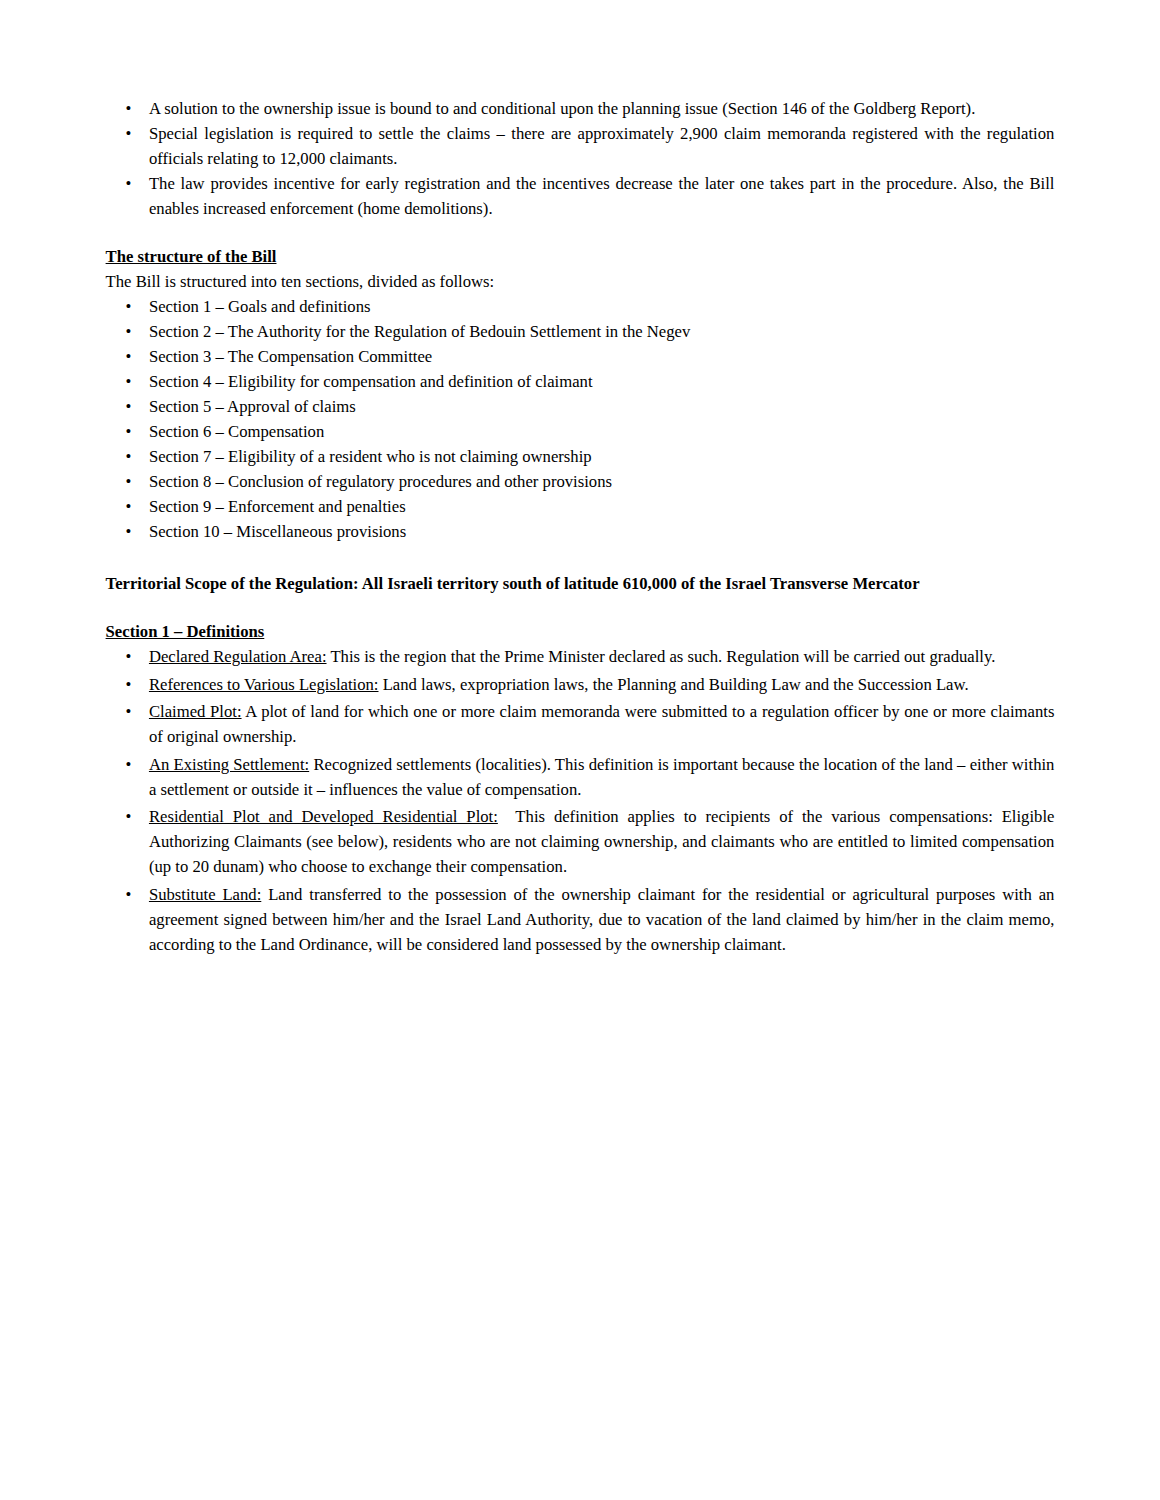A solution to the ownership issue is bound to and conditional upon the planning issue (Section 146 of the Goldberg Report).
Special legislation is required to settle the claims – there are approximately 2,900 claim memoranda registered with the regulation officials relating to 12,000 claimants.
The law provides incentive for early registration and the incentives decrease the later one takes part in the procedure. Also, the Bill enables increased enforcement (home demolitions).
The structure of the Bill
The Bill is structured into ten sections, divided as follows:
Section 1 – Goals and definitions
Section 2 – The Authority for the Regulation of Bedouin Settlement in the Negev
Section 3 – The Compensation Committee
Section 4 – Eligibility for compensation and definition of claimant
Section 5 – Approval of claims
Section 6 – Compensation
Section 7 – Eligibility of a resident who is not claiming ownership
Section 8 – Conclusion of regulatory procedures and other provisions
Section 9 – Enforcement and penalties
Section 10 – Miscellaneous provisions
Territorial Scope of the Regulation: All Israeli territory south of latitude 610,000 of the Israel Transverse Mercator
Section 1 – Definitions
Declared Regulation Area: This is the region that the Prime Minister declared as such. Regulation will be carried out gradually.
References to Various Legislation: Land laws, expropriation laws, the Planning and Building Law and the Succession Law.
Claimed Plot: A plot of land for which one or more claim memoranda were submitted to a regulation officer by one or more claimants of original ownership.
An Existing Settlement: Recognized settlements (localities). This definition is important because the location of the land – either within a settlement or outside it – influences the value of compensation.
Residential Plot and Developed Residential Plot: This definition applies to recipients of the various compensations: Eligible Authorizing Claimants (see below), residents who are not claiming ownership, and claimants who are entitled to limited compensation (up to 20 dunam) who choose to exchange their compensation.
Substitute Land: Land transferred to the possession of the ownership claimant for the residential or agricultural purposes with an agreement signed between him/her and the Israel Land Authority, due to vacation of the land claimed by him/her in the claim memo, according to the Land Ordinance, will be considered land possessed by the ownership claimant.